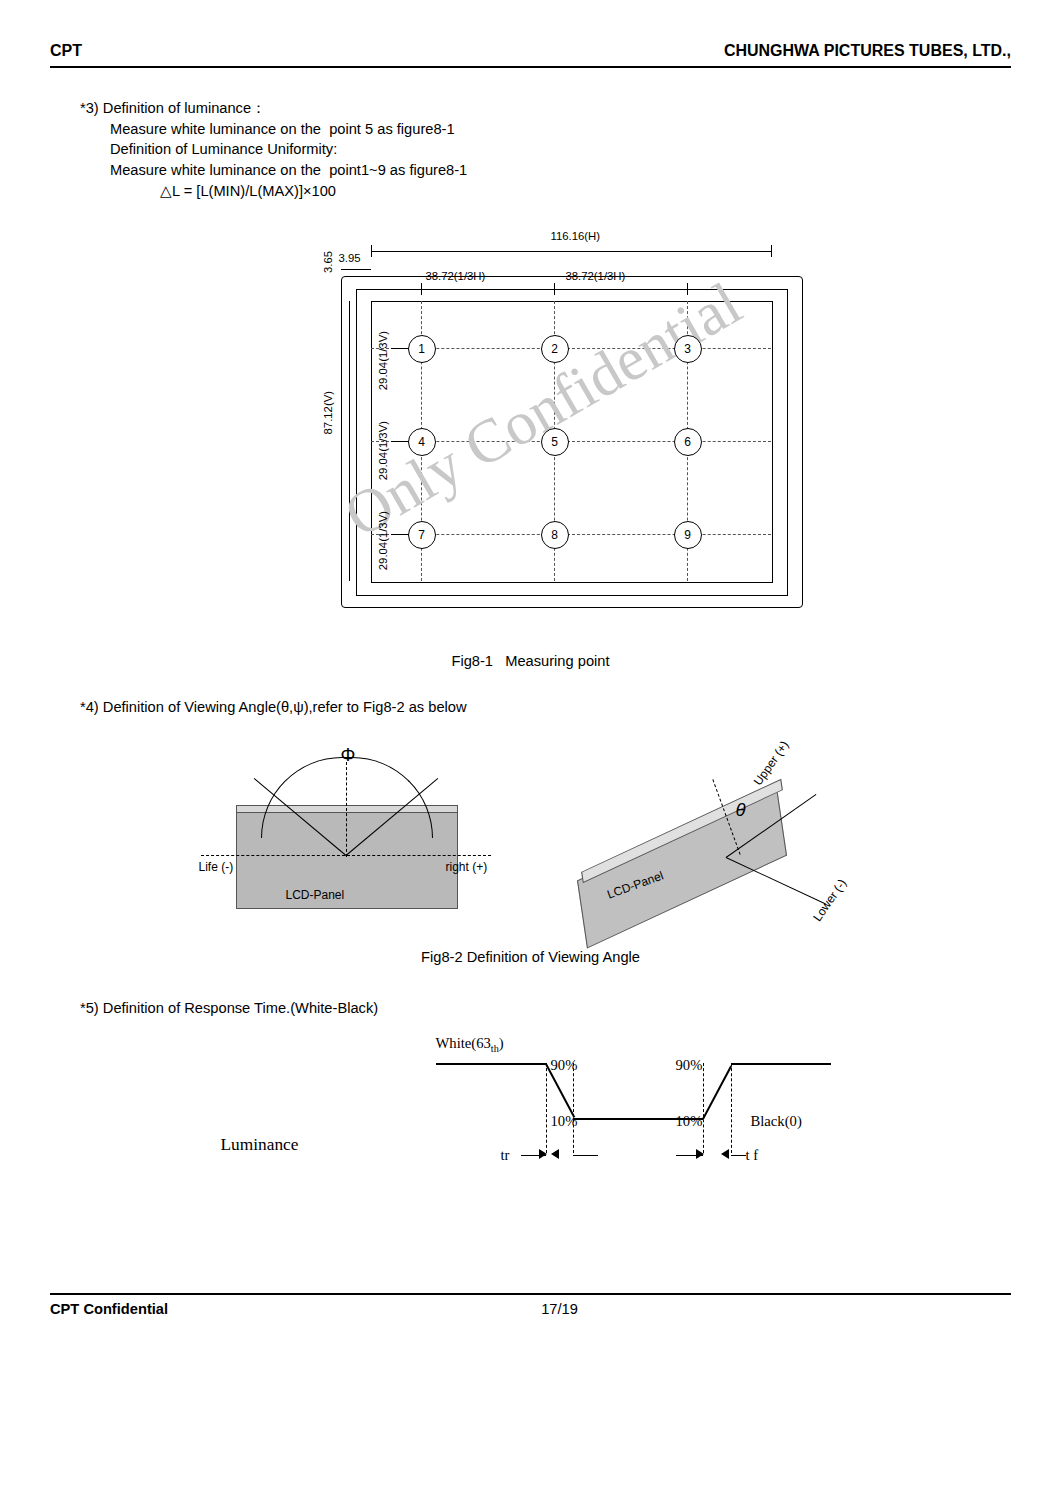CPT
CHUNGHWA PICTURES TUBES, LTD.,
*3) Definition of luminance：
Measure white luminance on the point 5 as figure8-1
Definition of Luminance Uniformity:
Measure white luminance on the point1~9 as figure8-1
△L = [L(MIN)/L(MAX)]×100
Only Confidential
116.16(H)
3.95
3.65
38.72(1/3H)
38.72(1/3H)
87.12(V)
29.04(1/3V)
29.04(1/3V)
29.04(1/3V)
1
2
3
4
5
6
7
8
9
Fig8-1 Measuring point
*4) Definition of Viewing Angle(θ,ψ),refer to Fig8-2 as below
Φ
LCD-Panel
Life (-)
right (+)
θ
Upper (+)
Lower (-)
LCD-Panel
Fig8-2 Definition of Viewing Angle
*5) Definition of Response Time.(White-Black)
Luminance
White(63th)
90%
90%
10%
10%
Black(0)
tr
t f
CPT Confidential
17/19